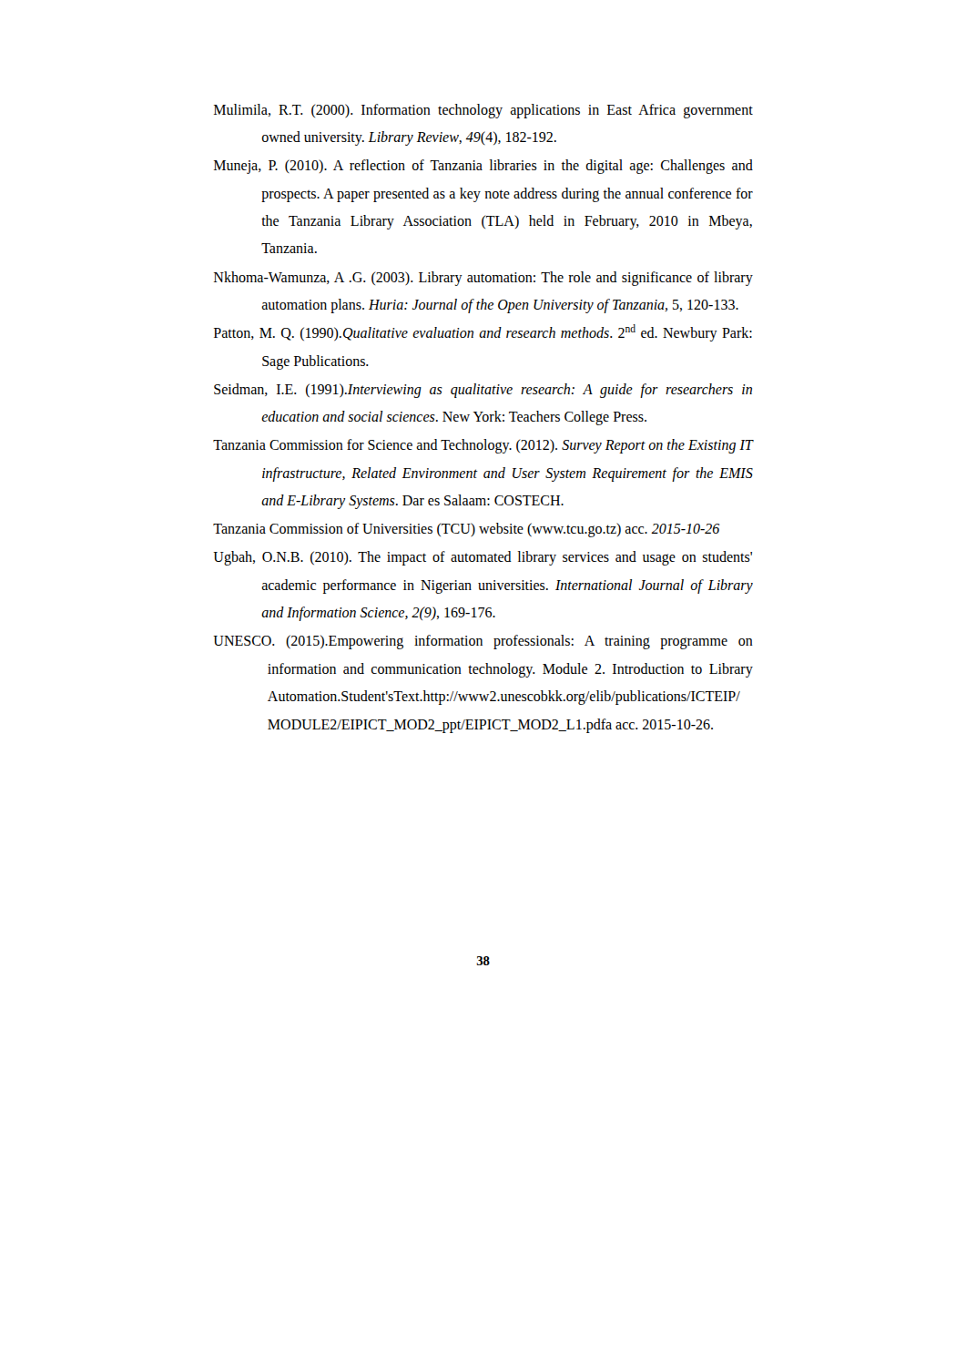Mulimila, R.T. (2000). Information technology applications in East Africa government owned university. Library Review, 49(4), 182-192.
Muneja, P. (2010). A reflection of Tanzania libraries in the digital age: Challenges and prospects. A paper presented as a key note address during the annual conference for the Tanzania Library Association (TLA) held in February, 2010 in Mbeya, Tanzania.
Nkhoma-Wamunza, A .G. (2003). Library automation: The role and significance of library automation plans. Huria: Journal of the Open University of Tanzania, 5, 120-133.
Patton, M. Q. (1990).Qualitative evaluation and research methods. 2nd ed. Newbury Park: Sage Publications.
Seidman, I.E. (1991).Interviewing as qualitative research: A guide for researchers in education and social sciences. New York: Teachers College Press.
Tanzania Commission for Science and Technology. (2012). Survey Report on the Existing IT infrastructure, Related Environment and User System Requirement for the EMIS and E-Library Systems. Dar es Salaam: COSTECH.
Tanzania Commission of Universities (TCU) website (www.tcu.go.tz) acc. 2015-10-26
Ugbah, O.N.B. (2010). The impact of automated library services and usage on students' academic performance in Nigerian universities. International Journal of Library and Information Science, 2(9), 169-176.
UNESCO. (2015).Empowering information professionals: A training programme on information and communication technology. Module 2. Introduction to Library Automation.Student'sText.http://www2.unescobkk.org/elib/publications/ICTEIP/ MODULE2/EIPICT_MOD2_ppt/EIPICT_MOD2_L1.pdfa acc. 2015-10-26.
38